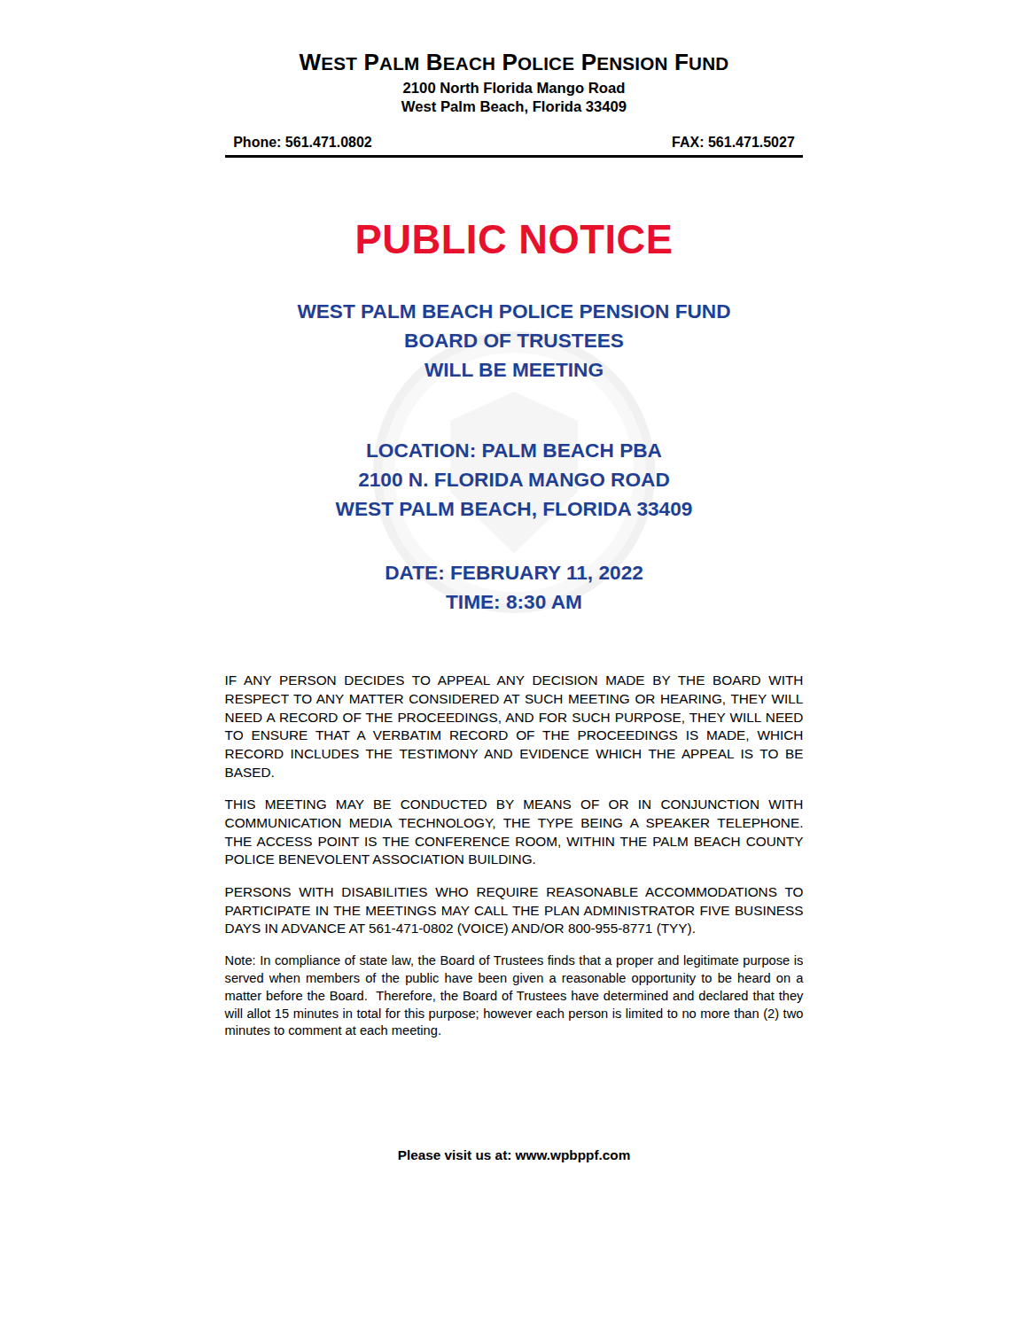WEST PALM BEACH POLICE PENSION FUND
2100 North Florida Mango Road
West Palm Beach, Florida 33409
Phone: 561.471.0802 FAX: 561.471.5027
PUBLIC NOTICE
WEST PALM BEACH POLICE PENSION FUND
BOARD OF TRUSTEES
WILL BE MEETING
LOCATION: PALM BEACH PBA
2100 N. FLORIDA MANGO ROAD
WEST PALM BEACH, FLORIDA 33409
DATE: FEBRUARY 11, 2022
TIME: 8:30 AM
If any person decides to appeal any decision made by the Board with respect to any matter considered at such meeting or hearing, they will need a record of the proceedings, and for such purpose, they will need to ensure that a verbatim record of the proceedings is made, which record includes the testimony and evidence which the appeal is to be based.
This meeting may be conducted by means of or in conjunction with communication media technology, the type being a speaker telephone. The access point is the conference room, within the Palm Beach County Police Benevolent Association building.
Persons with disabilities who require reasonable accommodations to participate in the meetings may call the Plan Administrator five business days in advance at 561-471-0802 (voice) and/or 800-955-8771 (TYY).
Note: In compliance of state law, the Board of Trustees finds that a proper and legitimate purpose is served when members of the public have been given a reasonable opportunity to be heard on a matter before the Board. Therefore, the Board of Trustees have determined and declared that they will allot 15 minutes in total for this purpose; however each person is limited to no more than (2) two minutes to comment at each meeting.
Please visit us at: www.wpbppf.com